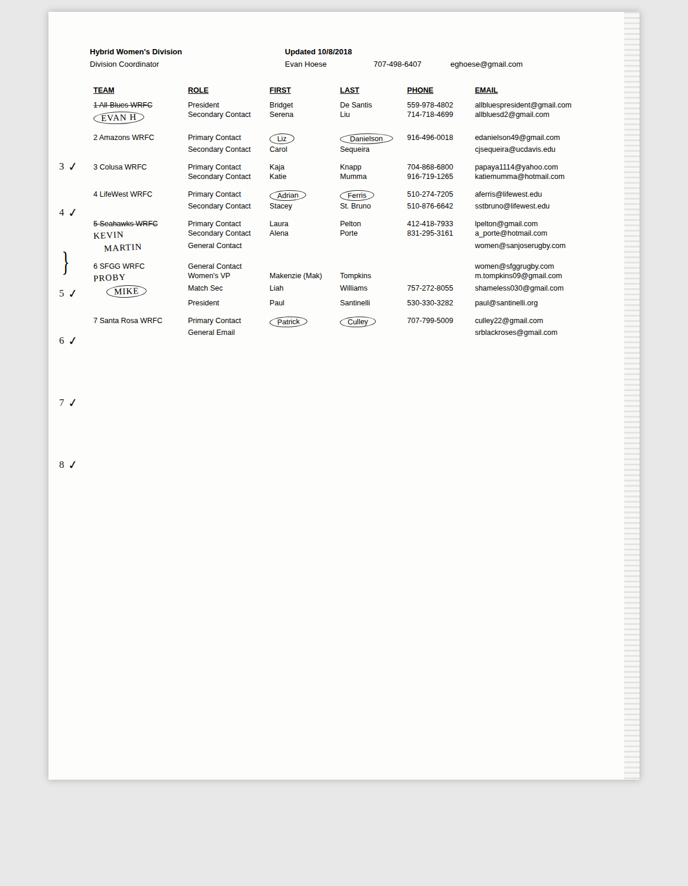Hybrid Women's Division
Updated 10/8/2018
Division Coordinator
Evan Hoese
707-498-6407
eghoese@gmail.com
3✓
4✓
}
5✓
6✓
7✓
8✓
| TEAM | ROLE | FIRST | LAST | PHONE | EMAIL |
| --- | --- | --- | --- | --- | --- |
| 1 All-Blues WRFC | President | Bridget | De Santis | 559-978-4802 | allbluespresident@gmail.com |
| EVAN H | Secondary Contact | Serena | Liu | 714-718-4699 | allbluesd2@gmail.com |
| 2 Amazons WRFC | Primary Contact | Liz | Danielson | 916-496-0018 | edanielson49@gmail.com |
| | Secondary Contact | Carol | Sequeira | | cjsequeira@ucdavis.edu |
| 3 Colusa WRFC | Primary Contact | Kaja | Knapp | 704-868-6800 | papaya1114@yahoo.com |
| | Secondary Contact | Katie | Mumma | 916-719-1265 | katiemumma@hotmail.com |
| 4 LifeWest WRFC | Primary Contact | Adrian | Ferris | 510-274-7205 | aferris@lifewest.edu |
| | Secondary Contact | Stacey | St. Bruno | 510-876-6642 | sstbruno@lifewest.edu |
| 5 Seahawks WRFC | Primary Contact | Laura | Pelton | 412-418-7933 | lpelton@gmail.com |
| KEVIN | Secondary Contact | Alena | Porte | 831-295-3161 | a_porte@hotmail.com |
| MARTIN | General Contact | | | | women@sanjoserugby.com |
| 6 SFGG WRFC | General Contact | | | | women@sfggrugby.com |
| PROBY | Women's VP | Makenzie (Mak) | Tompkins | | m.tompkins09@gmail.com |
| MIKE | Match Sec | Liah | Williams | 757-272-8055 | shameless030@gmail.com |
| | President | Paul | Santinelli | 530-330-3282 | paul@santinelli.org |
| 7 Santa Rosa WRFC | Primary Contact | Patrick | Culley | 707-799-5009 | culley22@gmail.com |
| | General Email | | | | srblackroses@gmail.com |